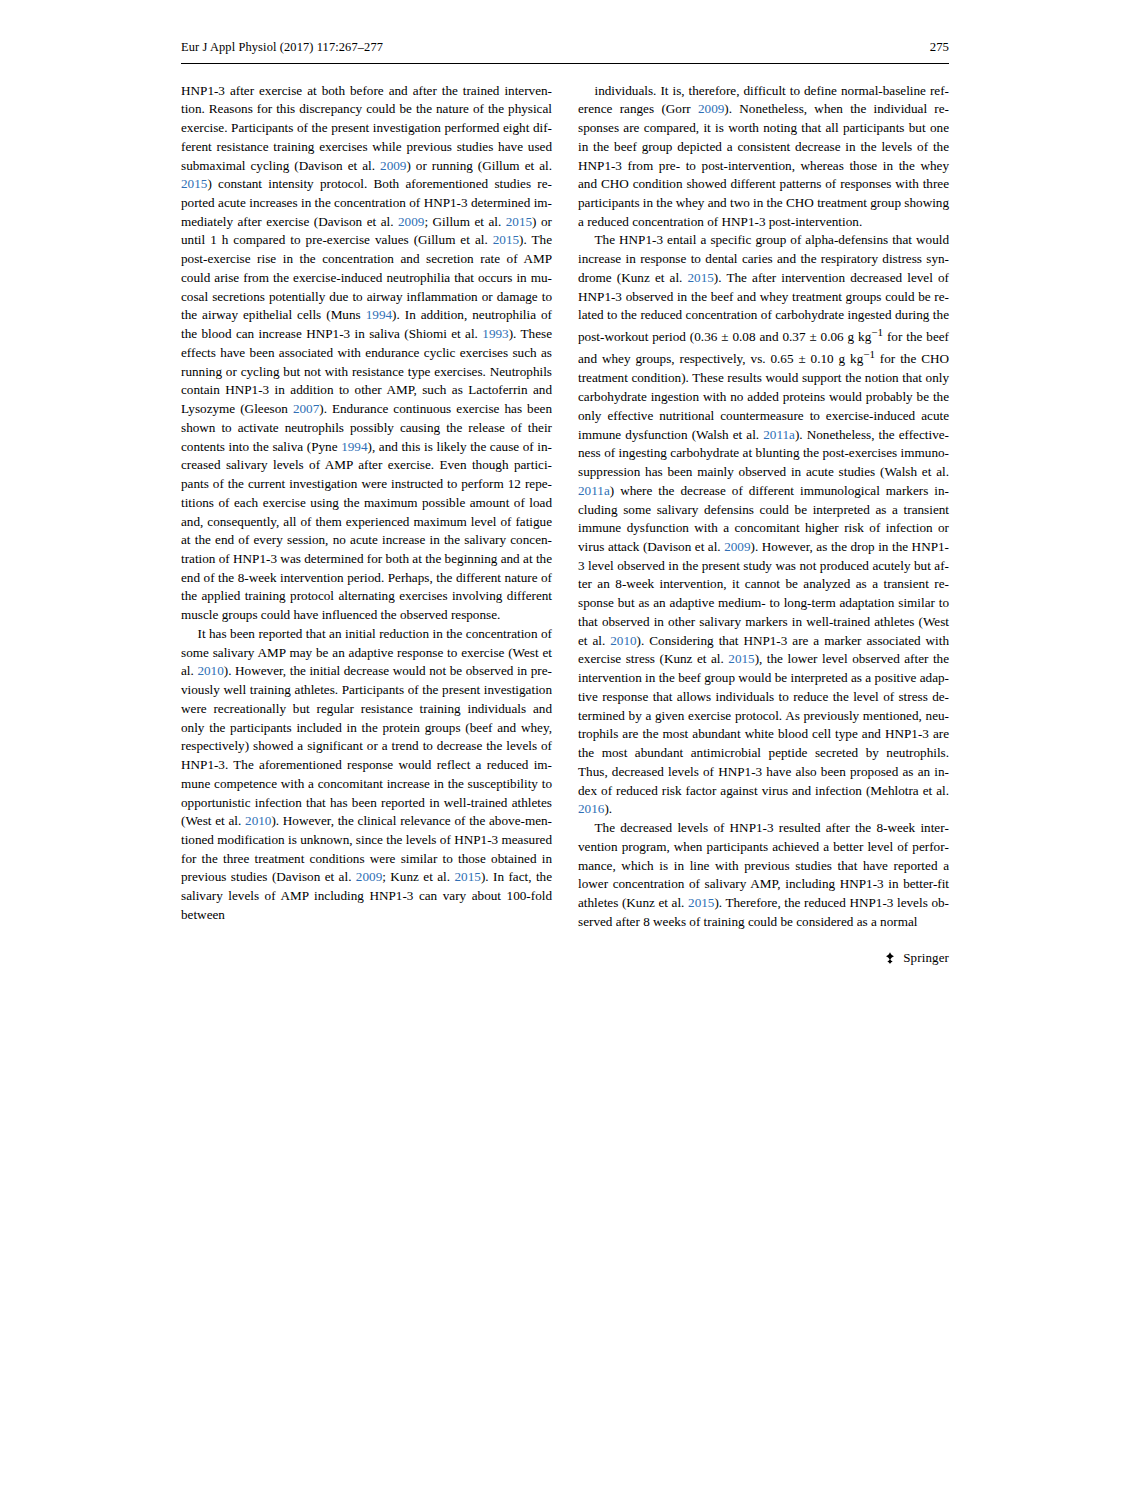Eur J Appl Physiol (2017) 117:267–277 275
HNP1-3 after exercise at both before and after the trained intervention. Reasons for this discrepancy could be the nature of the physical exercise. Participants of the present investigation performed eight different resistance training exercises while previous studies have used submaximal cycling (Davison et al. 2009) or running (Gillum et al. 2015) constant intensity protocol. Both aforementioned studies reported acute increases in the concentration of HNP1-3 determined immediately after exercise (Davison et al. 2009; Gillum et al. 2015) or until 1 h compared to pre-exercise values (Gillum et al. 2015). The post-exercise rise in the concentration and secretion rate of AMP could arise from the exercise-induced neutrophilia that occurs in mucosal secretions potentially due to airway inflammation or damage to the airway epithelial cells (Muns 1994). In addition, neutrophilia of the blood can increase HNP1-3 in saliva (Shiomi et al. 1993). These effects have been associated with endurance cyclic exercises such as running or cycling but not with resistance type exercises. Neutrophils contain HNP1-3 in addition to other AMP, such as Lactoferrin and Lysozyme (Gleeson 2007). Endurance continuous exercise has been shown to activate neutrophils possibly causing the release of their contents into the saliva (Pyne 1994), and this is likely the cause of increased salivary levels of AMP after exercise. Even though participants of the current investigation were instructed to perform 12 repetitions of each exercise using the maximum possible amount of load and, consequently, all of them experienced maximum level of fatigue at the end of every session, no acute increase in the salivary concentration of HNP1-3 was determined for both at the beginning and at the end of the 8-week intervention period. Perhaps, the different nature of the applied training protocol alternating exercises involving different muscle groups could have influenced the observed response.
It has been reported that an initial reduction in the concentration of some salivary AMP may be an adaptive response to exercise (West et al. 2010). However, the initial decrease would not be observed in previously well training athletes. Participants of the present investigation were recreationally but regular resistance training individuals and only the participants included in the protein groups (beef and whey, respectively) showed a significant or a trend to decrease the levels of HNP1-3. The aforementioned response would reflect a reduced immune competence with a concomitant increase in the susceptibility to opportunistic infection that has been reported in well-trained athletes (West et al. 2010). However, the clinical relevance of the above-mentioned modification is unknown, since the levels of HNP1-3 measured for the three treatment conditions were similar to those obtained in previous studies (Davison et al. 2009; Kunz et al. 2015). In fact, the salivary levels of AMP including HNP1-3 can vary about 100-fold between
individuals. It is, therefore, difficult to define normal-baseline reference ranges (Gorr 2009). Nonetheless, when the individual responses are compared, it is worth noting that all participants but one in the beef group depicted a consistent decrease in the levels of the HNP1-3 from pre- to post-intervention, whereas those in the whey and CHO condition showed different patterns of responses with three participants in the whey and two in the CHO treatment group showing a reduced concentration of HNP1-3 post-intervention.
The HNP1-3 entail a specific group of alpha-defensins that would increase in response to dental caries and the respiratory distress syndrome (Kunz et al. 2015). The after intervention decreased level of HNP1-3 observed in the beef and whey treatment groups could be related to the reduced concentration of carbohydrate ingested during the post-workout period (0.36 ± 0.08 and 0.37 ± 0.06 g kg−1 for the beef and whey groups, respectively, vs. 0.65 ± 0.10 g kg−1 for the CHO treatment condition). These results would support the notion that only carbohydrate ingestion with no added proteins would probably be the only effective nutritional countermeasure to exercise-induced acute immune dysfunction (Walsh et al. 2011a). Nonetheless, the effectiveness of ingesting carbohydrate at blunting the post-exercises immunosuppression has been mainly observed in acute studies (Walsh et al. 2011a) where the decrease of different immunological markers including some salivary defensins could be interpreted as a transient immune dysfunction with a concomitant higher risk of infection or virus attack (Davison et al. 2009). However, as the drop in the HNP1-3 level observed in the present study was not produced acutely but after an 8-week intervention, it cannot be analyzed as a transient response but as an adaptive medium- to long-term adaptation similar to that observed in other salivary markers in well-trained athletes (West et al. 2010). Considering that HNP1-3 are a marker associated with exercise stress (Kunz et al. 2015), the lower level observed after the intervention in the beef group would be interpreted as a positive adaptive response that allows individuals to reduce the level of stress determined by a given exercise protocol. As previously mentioned, neutrophils are the most abundant white blood cell type and HNP1-3 are the most abundant antimicrobial peptide secreted by neutrophils. Thus, decreased levels of HNP1-3 have also been proposed as an index of reduced risk factor against virus and infection (Mehlotra et al. 2016).
The decreased levels of HNP1-3 resulted after the 8-week intervention program, when participants achieved a better level of performance, which is in line with previous studies that have reported a lower concentration of salivary AMP, including HNP1-3 in better-fit athletes (Kunz et al. 2015). Therefore, the reduced HNP1-3 levels observed after 8 weeks of training could be considered as a normal
Springer